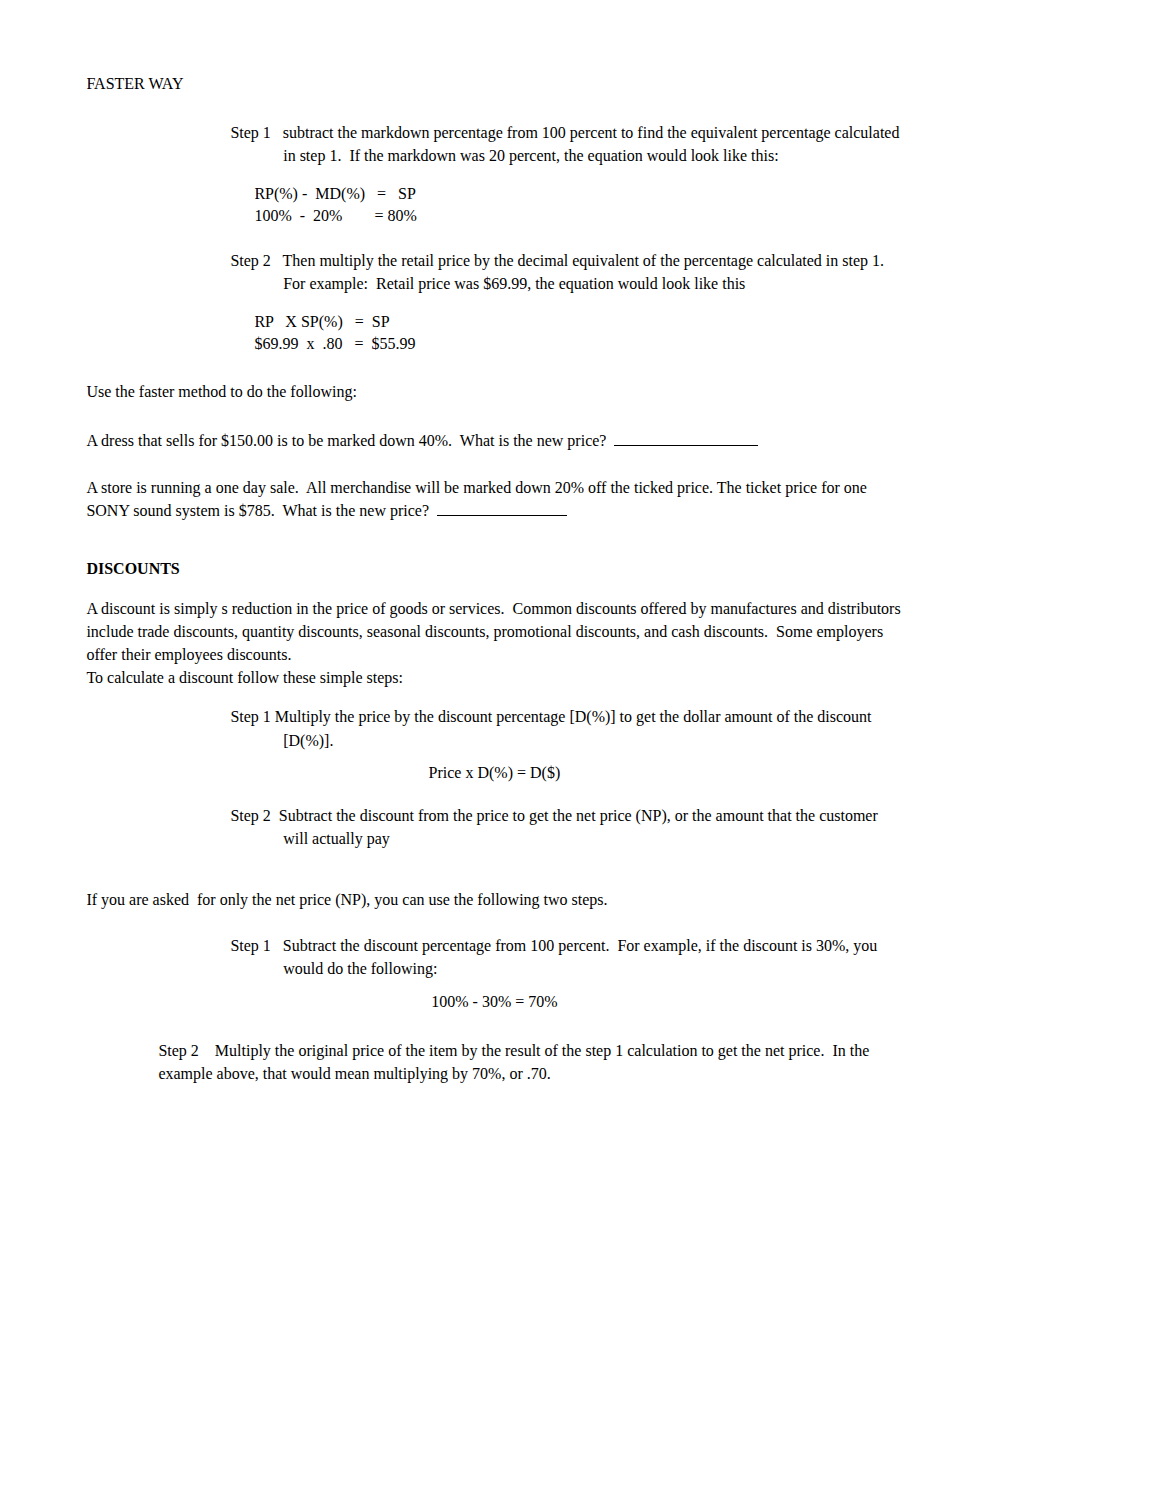FASTER WAY
Step 1 subtract the markdown percentage from 100 percent to find the equivalent percentage calculated in step 1. If the markdown was 20 percent, the equation would look like this:
RP(%) - MD(%) = SP 100% - 20% = 80%
Step 2 Then multiply the retail price by the decimal equivalent of the percentage calculated in step 1. For example: Retail price was $69.99, the equation would look like this
RP X SP(%) = SP $69.99 x .80 = $55.99
Use the faster method to do the following:
A dress that sells for $150.00 is to be marked down 40%. What is the new price?
A store is running a one day sale. All merchandise will be marked down 20% off the ticked price. The ticket price for one SONY sound system is $785. What is the new price?
DISCOUNTS
A discount is simply s reduction in the price of goods or services. Common discounts offered by manufactures and distributors include trade discounts, quantity discounts, seasonal discounts, promotional discounts, and cash discounts. Some employers offer their employees discounts.
To calculate a discount follow these simple steps:
Step 1 Multiply the price by the discount percentage [D(%)] to get the dollar amount of the discount [D(%)].
Price x D(%) = D($)
Step 2 Subtract the discount from the price to get the net price (NP), or the amount that the customer will actually pay
If you are asked for only the net price (NP), you can use the following two steps.
Step 1 Subtract the discount percentage from 100 percent. For example, if the discount is 30%, you would do the following:
100% - 30% = 70%
Step 2 Multiply the original price of the item by the result of the step 1 calculation to get the net price. In the example above, that would mean multiplying by 70%, or .70.